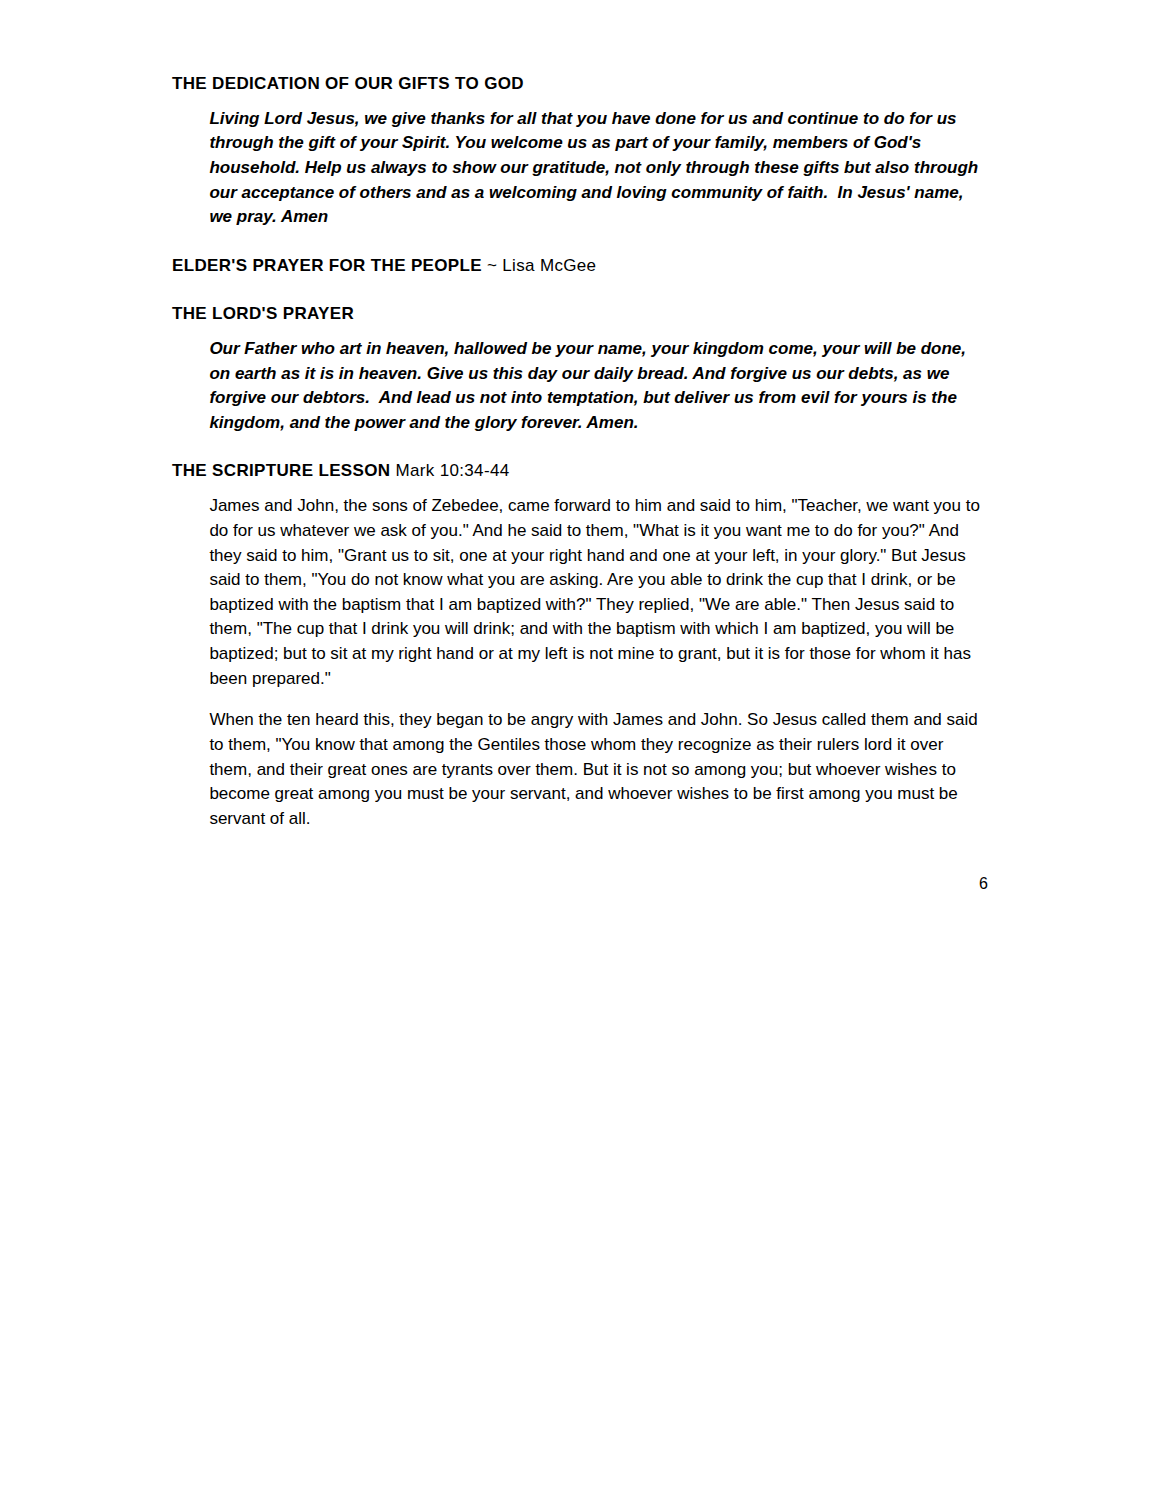THE DEDICATION OF OUR GIFTS TO GOD
Living Lord Jesus, we give thanks for all that you have done for us and continue to do for us through the gift of your Spirit. You welcome us as part of your family, members of God's household. Help us always to show our gratitude, not only through these gifts but also through our acceptance of others and as a welcoming and loving community of faith. In Jesus' name, we pray. Amen
ELDER'S PRAYER FOR THE PEOPLE ~ Lisa McGee
THE LORD'S PRAYER
Our Father who art in heaven, hallowed be your name, your kingdom come, your will be done, on earth as it is in heaven. Give us this day our daily bread. And forgive us our debts, as we forgive our debtors. And lead us not into temptation, but deliver us from evil for yours is the kingdom, and the power and the glory forever. Amen.
THE SCRIPTURE LESSON Mark 10:34-44
James and John, the sons of Zebedee, came forward to him and said to him, "Teacher, we want you to do for us whatever we ask of you." And he said to them, "What is it you want me to do for you?" And they said to him, "Grant us to sit, one at your right hand and one at your left, in your glory." But Jesus said to them, "You do not know what you are asking. Are you able to drink the cup that I drink, or be baptized with the baptism that I am baptized with?" They replied, "We are able." Then Jesus said to them, "The cup that I drink you will drink; and with the baptism with which I am baptized, you will be baptized; but to sit at my right hand or at my left is not mine to grant, but it is for those for whom it has been prepared."
When the ten heard this, they began to be angry with James and John. So Jesus called them and said to them, "You know that among the Gentiles those whom they recognize as their rulers lord it over them, and their great ones are tyrants over them. But it is not so among you; but whoever wishes to become great among you must be your servant, and whoever wishes to be first among you must be servant of all.
6